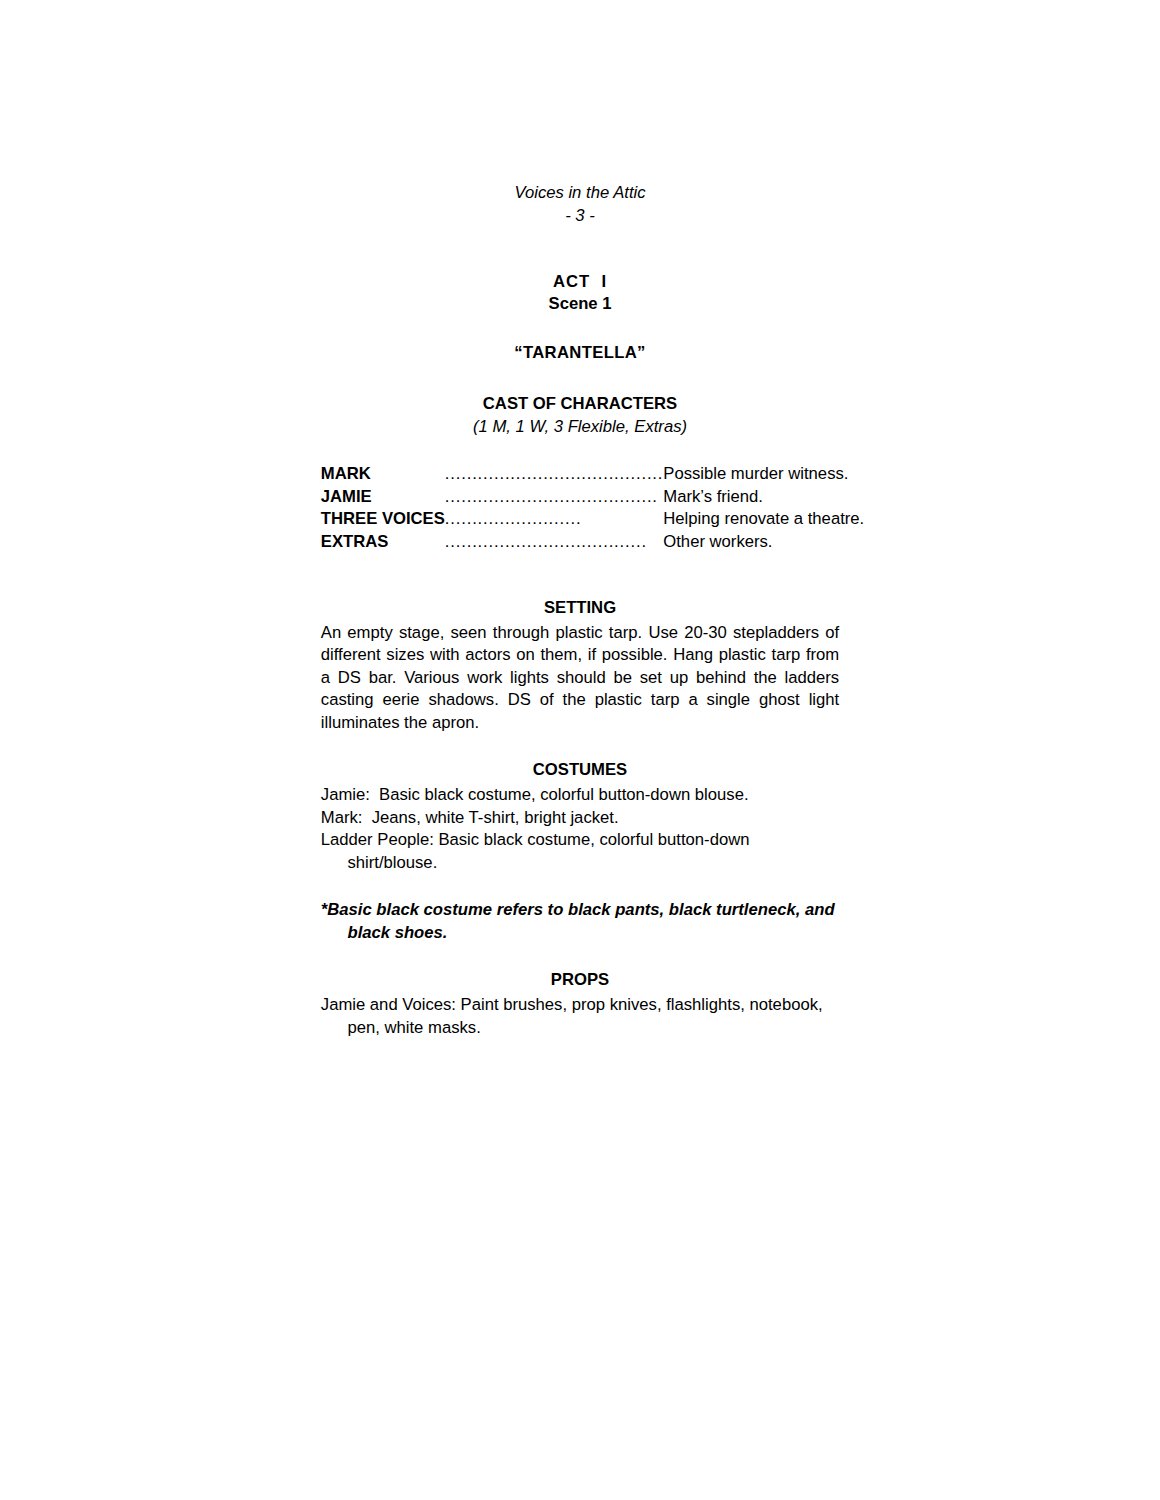Voices in the Attic
- 3 -
ACT I
Scene 1
“TARANTELLA”
CAST OF CHARACTERS
(1 M, 1 W, 3 Flexible, Extras)
| MARK | ........................................ | Possible murder witness. |
| JAMIE | ....................................... | Mark’s friend. |
| THREE VOICES | ......................... | Helping renovate a theatre. |
| EXTRAS | ..................................... | Other workers. |
SETTING
An empty stage, seen through plastic tarp. Use 20-30 stepladders of different sizes with actors on them, if possible. Hang plastic tarp from a DS bar. Various work lights should be set up behind the ladders casting eerie shadows. DS of the plastic tarp a single ghost light illuminates the apron.
COSTUMES
Jamie: Basic black costume, colorful button-down blouse.
Mark: Jeans, white T-shirt, bright jacket.
Ladder People: Basic black costume, colorful button-down shirt/blouse.
*Basic black costume refers to black pants, black turtleneck, and black shoes.
PROPS
Jamie and Voices: Paint brushes, prop knives, flashlights, notebook, pen, white masks.